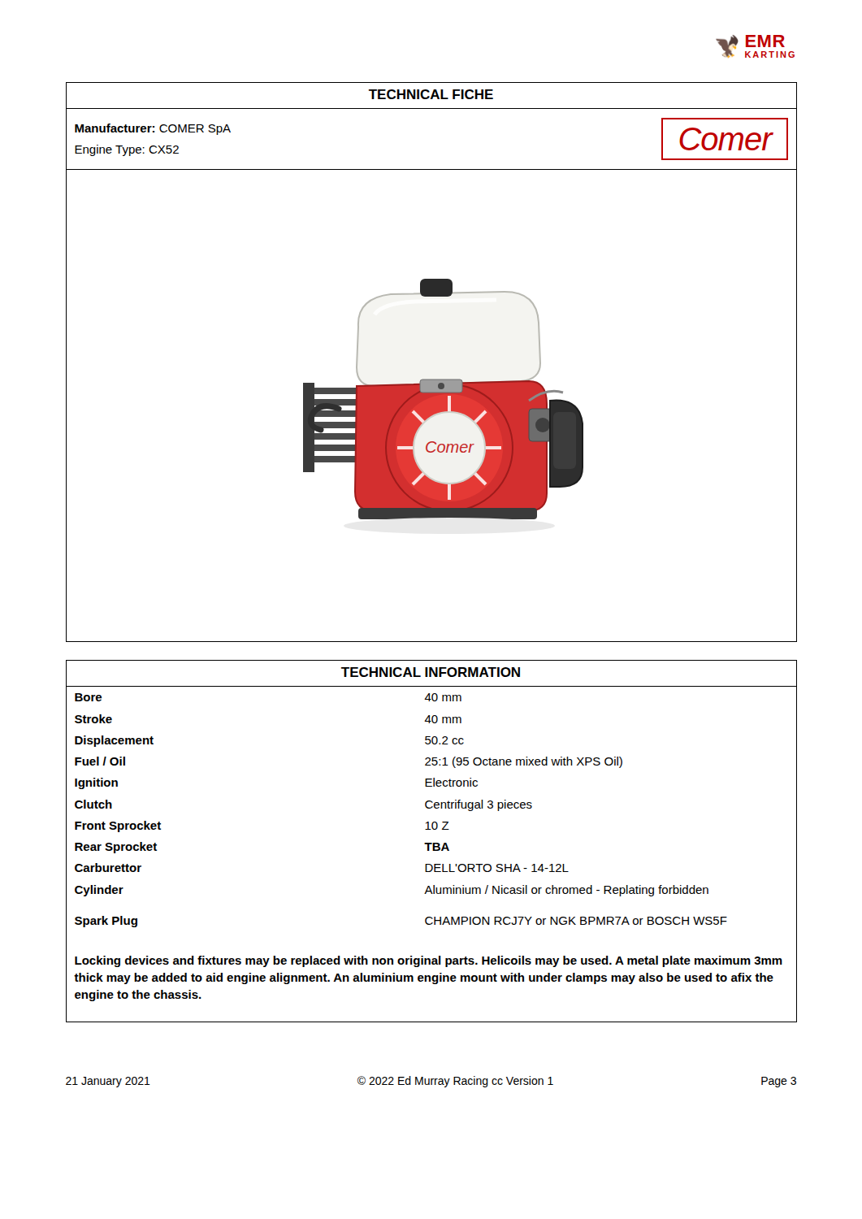🦅 EMR KARTING
TECHNICAL FICHE
Manufacturer: COMER SpA
Engine Type: CX52
Comer
Comer
TECHNICAL INFORMATION
| Bore | 40 mm |
| Stroke | 40 mm |
| Displacement | 50.2 cc |
| Fuel / Oil | 25:1 (95 Octane mixed with XPS Oil) |
| Ignition | Electronic |
| Clutch | Centrifugal 3 pieces |
| Front Sprocket | 10 Z |
| Rear Sprocket | TBA |
| Carburettor | DELL'ORTO SHA - 14-12L |
| Cylinder | Aluminium / Nicasil or chromed - Replating forbidden |
| Spark Plug | CHAMPION RCJ7Y or NGK BPMR7A or BOSCH WS5F |
Locking devices and fixtures may be replaced with non original parts. Helicoils may be used. A metal plate maximum 3mm thick may be added to aid engine alignment. An aluminium engine mount with under clamps may also be used to afix the engine to the chassis.
21 January 2021 © 2022 Ed Murray Racing cc Version 1 Page 3